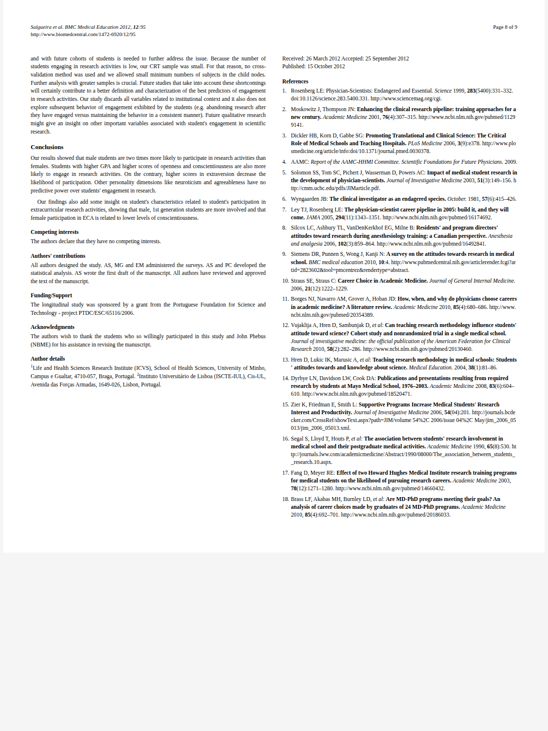Salgueira et al. BMC Medical Education 2012, 12:95
http://www.biomedcentral.com/1472-6920/12/95
Page 8 of 9
and with future cohorts of students is needed to further address the issue. Because the number of students engaging in research activities is low, our CRT sample was small. For that reason, no cross-validation method was used and we allowed small minimum numbers of subjects in the child nodes. Further analysis with greater samples is crucial. Future studies that take into account these shortcomings will certainly contribute to a better definition and characterization of the best predictors of engagement in research activities. Our study discards all variables related to institutional context and it also does not explore subsequent behavior of engagement exhibited by the students (e.g. abandoning research after they have engaged versus maintaining the behavior in a consistent manner). Future qualitative research might give an insight on other important variables associated with student's engagement in scientific research.
Conclusions
Our results showed that male students are two times more likely to participate in research activities than females. Students with higher GPA and higher scores of openness and conscientiousness are also more likely to engage in research activities. On the contrary, higher scores in extraversion decrease the likelihood of participation. Other personality dimensions like neuroticism and agreeableness have no predictive power over students' engagement in research.
Our findings also add some insight on student's characteristics related to student's participation in extracurricular research activities, showing that male, 1st generation students are more involved and that female participation in ECA is related to lower levels of conscientiousness.
Competing interests
The authors declare that they have no competing interests.
Authors' contributions
All authors designed the study. AS, MG and EM administered the surveys. AS and PC developed the statistical analysis. AS wrote the first draft of the manuscript. All authors have reviewed and approved the text of the manuscript.
Funding/Support
The longitudinal study was sponsored by a grant from the Portuguese Foundation for Science and Technology - project PTDC/ESC/65116/2006.
Acknowledgments
The authors wish to thank the students who so willingly participated in this study and John Phebus (NBME) for his assistance in revising the manuscript.
Author details
1Life and Health Sciences Research Institute (ICVS), School of Health Sciences, University of Minho, Campus e Gualtar, 4710-057, Braga, Portugal. 2Instituto Universitário de Lisboa (ISCTE-IUL), Cis-UL, Avenida das Forças Armadas, 1649-026, Lisbon, Portugal.
Received: 26 March 2012 Accepted: 25 September 2012
Published: 15 October 2012
References
Rosenberg LE: Physician-Scientists: Endangered and Essential. Science 1999, 283(5400):331–332. doi:10.1126/science.283.5400.331. http://www.sciencemag.org/cgi.
Moskowitz J, Thompson JN: Enhancing the clinical research pipeline: training approaches for a new century. Academic Medicine 2001, 76(4):307–315. http://www.ncbi.nlm.nih.gov/pubmed/11299141.
Dickler HB, Korn D, Gabbe SG: Promoting Translational and Clinical Science: The Critical Role of Medical Schools and Teaching Hospitals. PLoS Medicine 2006, 3(9):e378. http://www.plosmedicine.org/article/info:doi/10.1371/journal.pmed.0030378.
AAMC: Report of the AAMC-HHMI Committee. Scientific Foundations for Future Physicians. 2009.
Solomon SS, Tom SC, Pichert J, Wasserman D, Powers AC: Impact of medical student research in the development of physician-scientists. Journal of Investigative Medicine 2003, 51(3):149–156. http://cmm.uchc.edu/pdfs/JIMarticle.pdf.
Wyngaarden JB: The clinical investigator as an endagered species. October. 1981, 57(6):415–426.
Ley TJ, Rosenberg LE: The physician-scientist career pipeline in 2005: build it, and they will come. JAMA 2005, 294(11):1343–1351. http://www.ncbi.nlm.nih.gov/pubmed/16174692.
Silcox LC, Ashbury TL, VanDenKerkhof EG, Milne B: Residents' and program directors' attitudes toward research during anesthesiology training: a Canadian perspective. Anesthesia and analgesia 2006, 102(3):859–864. http://www.ncbi.nlm.nih.gov/pubmed/16492841.
Siemens DR, Punnen S, Wong J, Kanji N: A survey on the attitudes towards research in medical school. BMC medical education 2010, 10:4. http://www.pubmedcentral.nih.gov/articlerender.fcgi?artid=2823602&tool=pmcentrez&rendertype=abstract.
Straus SE, Straus C: Career Choice in Academic Medicine. Journal of General Internal Medicine. 2006, 21(12):1222–1229.
Borges NJ, Navarro AM, Grover A, Hoban JD: How, when, and why do physicians choose careers in academic medicine? A literature review. Academic Medicine 2010, 85(4):680–686. http://www.ncbi.nlm.nih.gov/pubmed/20354389.
Vujaklija A, Hren D, Sambunjak D, et al: Can teaching research methodology influence students' attitude toward science? Cohort study and nonrandomized trial in a single medical school. Journal of investigative medicine: the official publication of the American Federation for Clinical Research 2010, 58(2):282–286. http://www.ncbi.nlm.nih.gov/pubmed/20130460.
Hren D, Lukic IK, Marusic A, et al: Teaching research methodology in medical schools: Students ' attitudes towards and knowledge about science. Medical Education. 2004, 38(1):81–86.
Dyrbye LN, Davidson LW, Cook DA: Publications and presentations resulting from required research by students at Mayo Medical School, 1976–2003. Academic Medicine 2008, 83(6):604–610. http://www.ncbi.nlm.nih.gov/pubmed/18520471.
Zier K, Friedman E, Smith L: Supportive Programs Increase Medical Students' Research Interest and Productivity. Journal of Investigative Medicine 2006, 54(04):201. http://journals.bcdecker.com/CrossRef/showText.aspx?path=JIM/volume 54%2C 2006/issue 04%2C May/jim_2006_05013/jim_2006_05013.xml.
Segal S, Lloyd T, Houts P, et al: The association between students' research involvement in medical school and their postgraduate medical activities. Academic Medicine 1990, 65(8):530. http://journals.lww.com/academicmedicine/Abstract/1990/08000/The_association_between_students__research.10.aspx.
Fang D, Meyer RE: Effect of two Howard Hughes Medical Institute research training programs for medical students on the likelihood of pursuing research careers. Academic Medicine 2003, 78(12):1271–1280. http://www.ncbi.nlm.nih.gov/pubmed/14660432.
Brass LF, Akabas MH, Burnley LD, et al: Are MD-PhD programs meeting their goals? An analysis of career choices made by graduates of 24 MD-PhD programs. Academic Medicine 2010, 85(4):692–701. http://www.ncbi.nlm.nih.gov/pubmed/20186033.